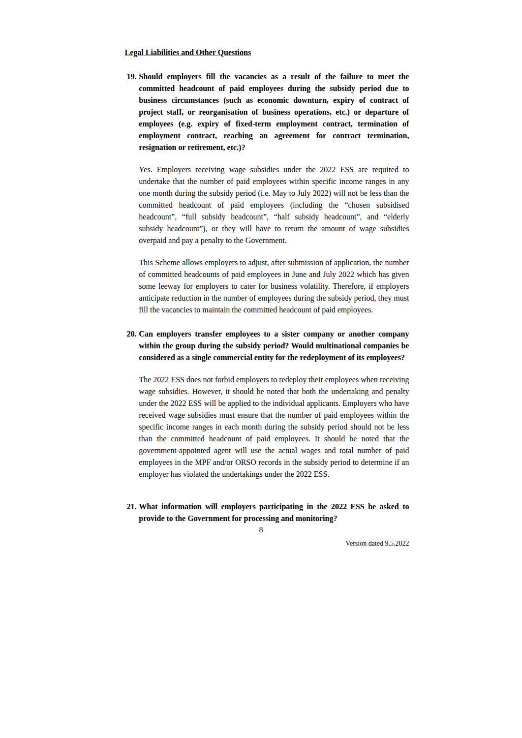Legal Liabilities and Other Questions
19.
Should employers fill the vacancies as a result of the failure to meet the committed headcount of paid employees during the subsidy period due to business circumstances (such as economic downturn, expiry of contract of project staff, or reorganisation of business operations, etc.) or departure of employees (e.g. expiry of fixed-term employment contract, termination of employment contract, reaching an agreement for contract termination, resignation or retirement, etc.)?
Yes. Employers receiving wage subsidies under the 2022 ESS are required to undertake that the number of paid employees within specific income ranges in any one month during the subsidy period (i.e. May to July 2022) will not be less than the committed headcount of paid employees (including the “chosen subsidised headcount”, “full subsidy headcount”, “half subsidy headcount”, and “elderly subsidy headcount”), or they will have to return the amount of wage subsidies overpaid and pay a penalty to the Government.
This Scheme allows employers to adjust, after submission of application, the number of committed headcounts of paid employees in June and July 2022 which has given some leeway for employers to cater for business volatility. Therefore, if employers anticipate reduction in the number of employees during the subsidy period, they must fill the vacancies to maintain the committed headcount of paid employees.
20.
Can employers transfer employees to a sister company or another company within the group during the subsidy period? Would multinational companies be considered as a single commercial entity for the redeployment of its employees?
The 2022 ESS does not forbid employers to redeploy their employees when receiving wage subsidies. However, it should be noted that both the undertaking and penalty under the 2022 ESS will be applied to the individual applicants. Employers who have received wage subsidies must ensure that the number of paid employees within the specific income ranges in each month during the subsidy period should not be less than the committed headcount of paid employees. It should be noted that the government-appointed agent will use the actual wages and total number of paid employees in the MPF and/or ORSO records in the subsidy period to determine if an employer has violated the undertakings under the 2022 ESS.
21.
What information will employers participating in the 2022 ESS be asked to provide to the Government for processing and monitoring?
8
Version dated 9.5.2022